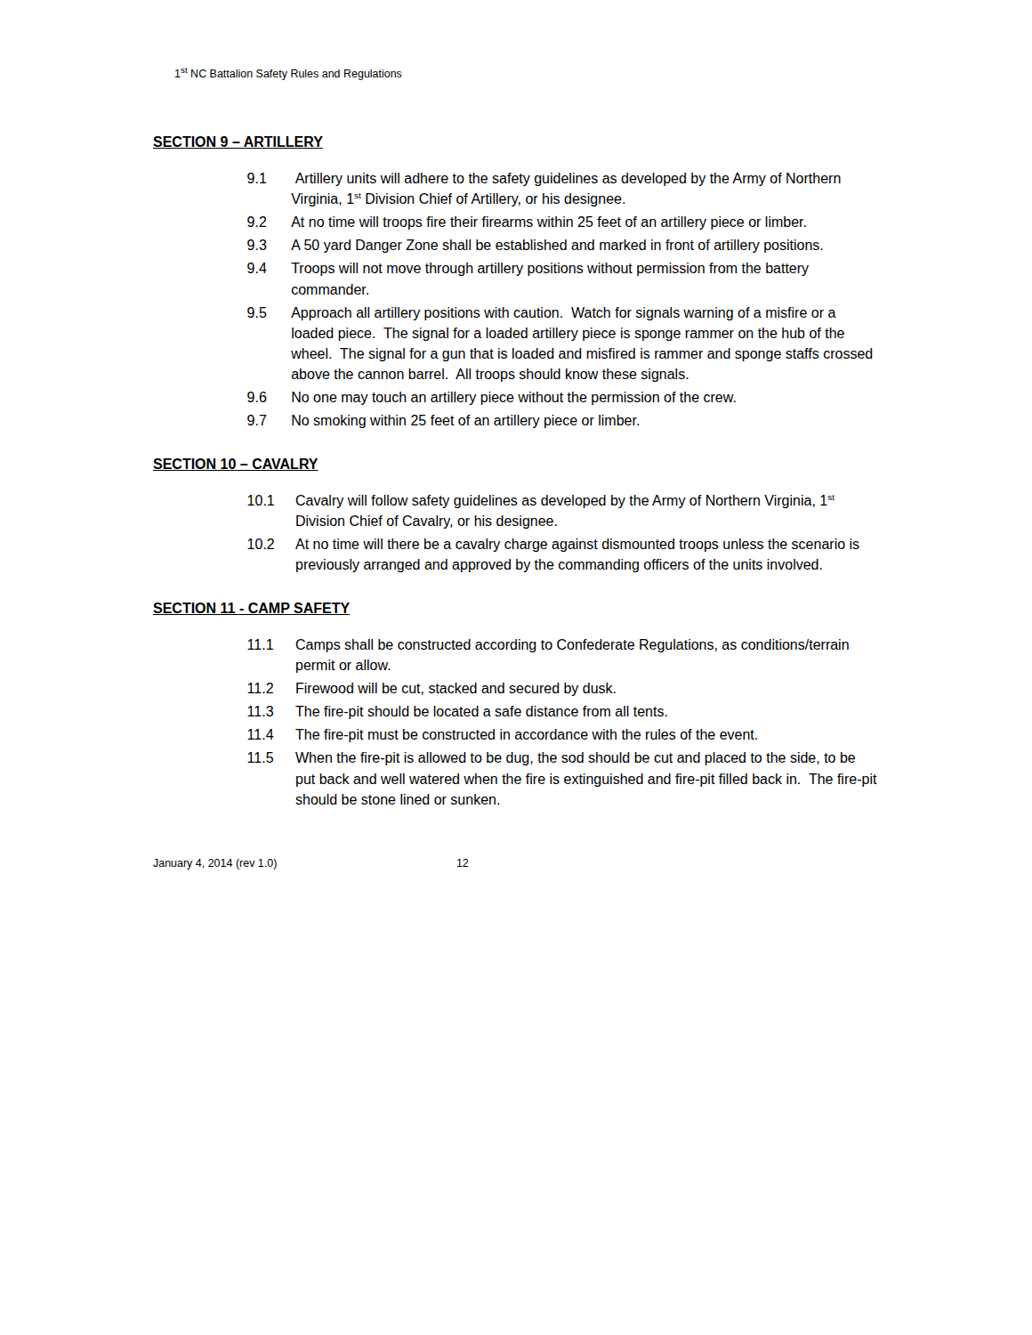1st NC Battalion Safety Rules and Regulations
SECTION 9 – ARTILLERY
9.1 Artillery units will adhere to the safety guidelines as developed by the Army of Northern Virginia, 1st Division Chief of Artillery, or his designee.
9.2 At no time will troops fire their firearms within 25 feet of an artillery piece or limber.
9.3 A 50 yard Danger Zone shall be established and marked in front of artillery positions.
9.4 Troops will not move through artillery positions without permission from the battery commander.
9.5 Approach all artillery positions with caution. Watch for signals warning of a misfire or a loaded piece. The signal for a loaded artillery piece is sponge rammer on the hub of the wheel. The signal for a gun that is loaded and misfired is rammer and sponge staffs crossed above the cannon barrel. All troops should know these signals.
9.6 No one may touch an artillery piece without the permission of the crew.
9.7 No smoking within 25 feet of an artillery piece or limber.
SECTION 10 – CAVALRY
10.1 Cavalry will follow safety guidelines as developed by the Army of Northern Virginia, 1st Division Chief of Cavalry, or his designee.
10.2 At no time will there be a cavalry charge against dismounted troops unless the scenario is previously arranged and approved by the commanding officers of the units involved.
SECTION 11 - CAMP SAFETY
11.1 Camps shall be constructed according to Confederate Regulations, as conditions/terrain permit or allow.
11.2 Firewood will be cut, stacked and secured by dusk.
11.3 The fire-pit should be located a safe distance from all tents.
11.4 The fire-pit must be constructed in accordance with the rules of the event.
11.5 When the fire-pit is allowed to be dug, the sod should be cut and placed to the side, to be put back and well watered when the fire is extinguished and fire-pit filled back in. The fire-pit should be stone lined or sunken.
January 4, 2014 (rev 1.0) 12